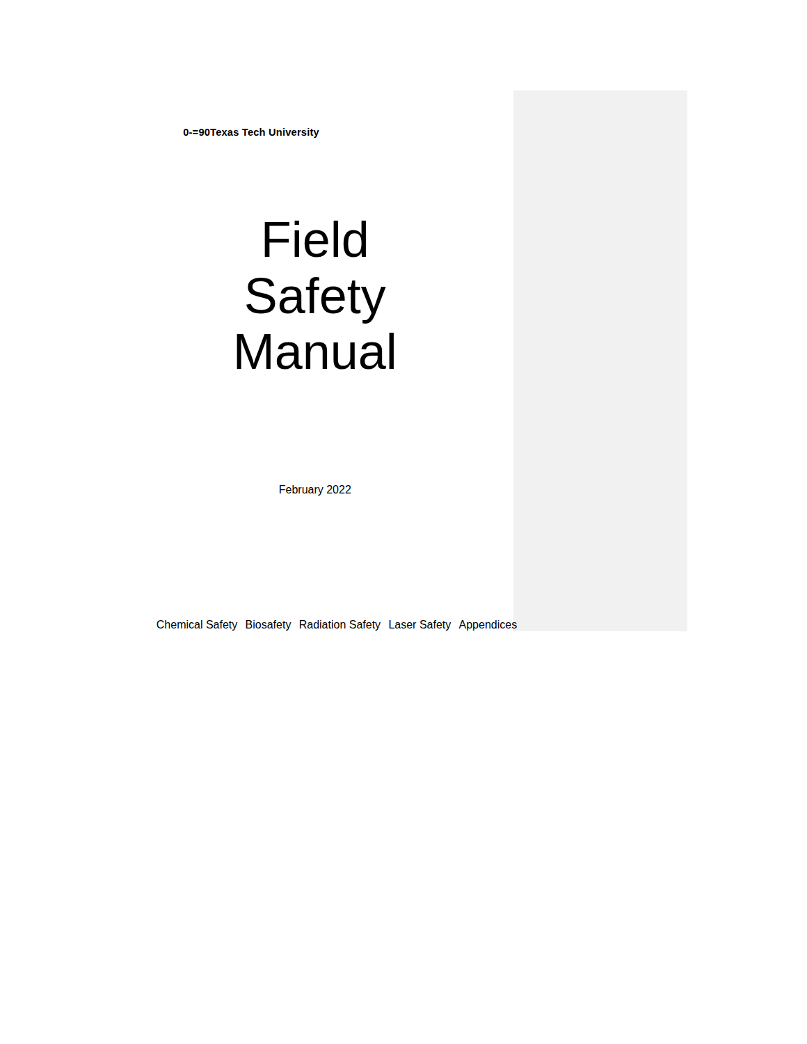0-=90Texas Tech University
Field Safety Manual
February 2022
Chemical Safety Biosafety Radiation Safety Laser Safety Appendices